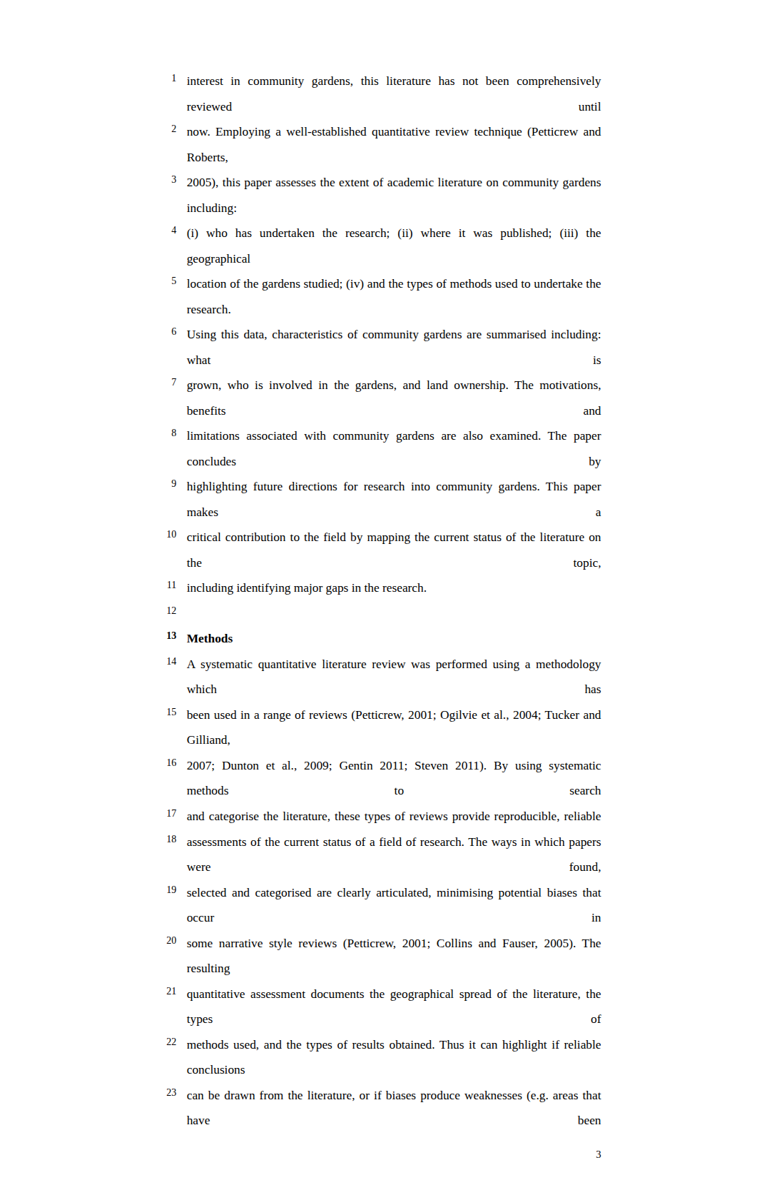interest in community gardens, this literature has not been comprehensively reviewed until
now. Employing a well-established quantitative review technique (Petticrew and Roberts,
2005), this paper assesses the extent of academic literature on community gardens including:
(i) who has undertaken the research; (ii) where it was published; (iii) the geographical
location of the gardens studied; (iv) and the types of methods used to undertake the research.
Using this data, characteristics of community gardens are summarised including: what is
grown, who is involved in the gardens, and land ownership. The motivations, benefits and
limitations associated with community gardens are also examined. The paper concludes by
highlighting future directions for research into community gardens. This paper makes a
critical contribution to the field by mapping the current status of the literature on the topic,
including identifying major gaps in the research.
Methods
A systematic quantitative literature review was performed using a methodology which has
been used in a range of reviews (Petticrew, 2001; Ogilvie et al., 2004; Tucker and Gilliand,
2007; Dunton et al., 2009; Gentin 2011; Steven 2011). By using systematic methods to search
and categorise the literature, these types of reviews provide reproducible, reliable
assessments of the current status of a field of research. The ways in which papers were found,
selected and categorised are clearly articulated, minimising potential biases that occur in
some narrative style reviews (Petticrew, 2001; Collins and Fauser, 2005). The resulting
quantitative assessment documents the geographical spread of the literature, the types of
methods used, and the types of results obtained. Thus it can highlight if reliable conclusions
can be drawn from the literature, or if biases produce weaknesses (e.g. areas that have been
3